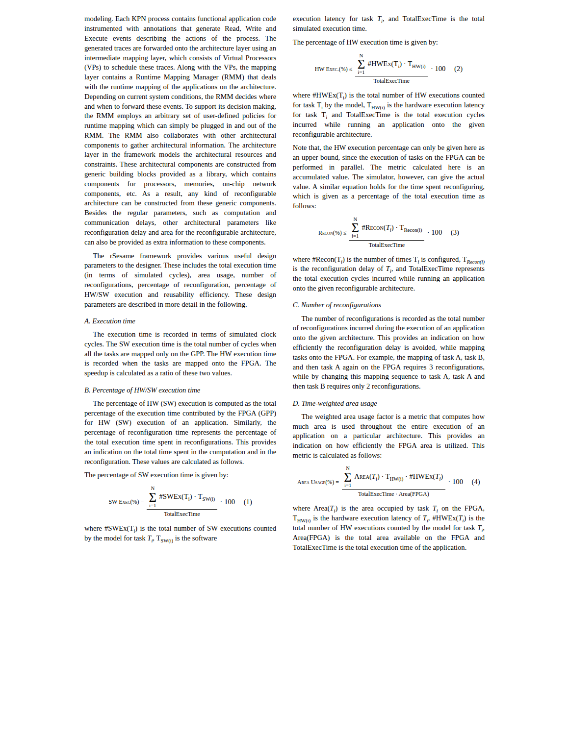modeling. Each KPN process contains functional application code instrumented with annotations that generate Read, Write and Execute events describing the actions of the process. The generated traces are forwarded onto the architecture layer using an intermediate mapping layer, which consists of Virtual Processors (VPs) to schedule these traces. Along with the VPs, the mapping layer contains a Runtime Mapping Manager (RMM) that deals with the runtime mapping of the applications on the architecture. Depending on current system conditions, the RMM decides where and when to forward these events. To support its decision making, the RMM employs an arbitrary set of user-defined policies for runtime mapping which can simply be plugged in and out of the RMM. The RMM also collaborates with other architectural components to gather architectural information. The architecture layer in the framework models the architectural resources and constraints. These architectural components are constructed from generic building blocks provided as a library, which contains components for processors, memories, on-chip network components, etc. As a result, any kind of reconfigurable architecture can be constructed from these generic components. Besides the regular parameters, such as computation and communication delays, other architectural parameters like reconfiguration delay and area for the reconfigurable architecture, can also be provided as extra information to these components.
The rSesame framework provides various useful design parameters to the designer. These includes the total execution time (in terms of simulated cycles), area usage, number of reconfigurations, percentage of reconfiguration, percentage of HW/SW execution and reusability efficiency. These design parameters are described in more detail in the following.
A. Execution time
The execution time is recorded in terms of simulated clock cycles. The SW execution time is the total number of cycles when all the tasks are mapped only on the GPP. The HW execution time is recorded when the tasks are mapped onto the FPGA. The speedup is calculated as a ratio of these two values.
B. Percentage of HW/SW execution time
The percentage of HW (SW) execution is computed as the total percentage of the execution time contributed by the FPGA (GPP) for HW (SW) execution of an application. Similarly, the percentage of reconfiguration time represents the percentage of the total execution time spent in reconfigurations. This provides an indication on the total time spent in the computation and in the reconfiguration. These values are calculated as follows.
The percentage of SW execution time is given by:
SW Exec(%) = NΣi=1 #SWEx(Ti) · TSW(i) TotalExecTime · 100 (1)
where #SWEx(Ti) is the total number of SW executions counted by the model for task Ti, TSW(i) is the software
execution latency for task Ti, and TotalExecTime is the total simulated execution time.
The percentage of HW execution time is given by:
HW Exec.(%) ≤ NΣi=1 #HWEx(Ti) · THW(i) TotalExecTime · 100 (2)
where #HWEx(Ti) is the total number of HW executions counted for task Ti by the model, THW(i) is the hardware execution latency for task Ti and TotalExecTime is the total execution cycles incurred while running an application onto the given reconfigurable architecture.
Note that, the HW execution percentage can only be given here as an upper bound, since the execution of tasks on the FPGA can be performed in parallel. The metric calculated here is an accumulated value. The simulator, however, can give the actual value. A similar equation holds for the time spent reconfiguring, which is given as a percentage of the total execution time as follows:
Recon(%) ≤ NΣi=1 #Recon(Ti) · TRecon(i) TotalExecTime · 100 (3)
where #Recon(Ti) is the number of times Ti is configured, TRecon(i) is the reconfiguration delay of Ti, and TotalExecTime represents the total execution cycles incurred while running an application onto the given reconfigurable architecture.
C. Number of reconfigurations
The number of reconfigurations is recorded as the total number of reconfigurations incurred during the execution of an application onto the given architecture. This provides an indication on how efficiently the reconfiguration delay is avoided, while mapping tasks onto the FPGA. For example, the mapping of task A, task B, and then task A again on the FPGA requires 3 reconfigurations, while by changing this mapping sequence to task A, task A and then task B requires only 2 reconfigurations.
D. Time-weighted area usage
The weighted area usage factor is a metric that computes how much area is used throughout the entire execution of an application on a particular architecture. This provides an indication on how efficiently the FPGA area is utilized. This metric is calculated as follows:
Area Usage(%) = NΣi=1 Area(Ti) · THW(i) · #HWEx(Ti) TotalExecTime · Area(FPGA) · 100 (4)
where Area(Ti) is the area occupied by task Ti on the FPGA, THW(i) is the hardware execution latency of Ti, #HWEx(Ti) is the total number of HW executions counted by the model for task Ti, Area(FPGA) is the total area available on the FPGA and TotalExecTime is the total execution time of the application.